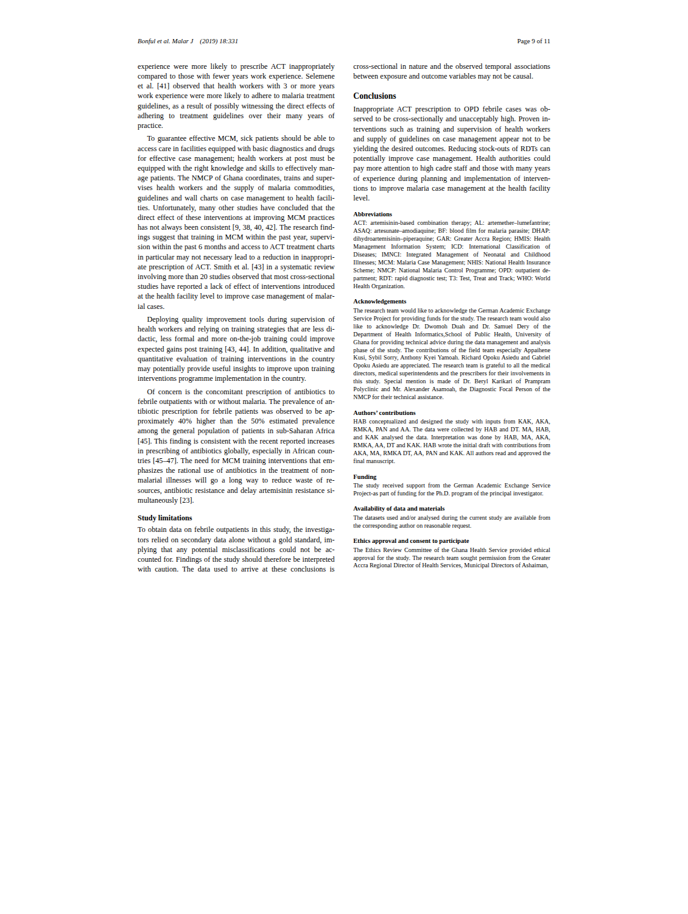Bonful et al. Malar J (2019) 18:331
Page 9 of 11
experience were more likely to prescribe ACT inappropriately compared to those with fewer years work experience. Selemene et al. [41] observed that health workers with 3 or more years work experience were more likely to adhere to malaria treatment guidelines, as a result of possibly witnessing the direct effects of adhering to treatment guidelines over their many years of practice.
To guarantee effective MCM, sick patients should be able to access care in facilities equipped with basic diagnostics and drugs for effective case management; health workers at post must be equipped with the right knowledge and skills to effectively manage patients. The NMCP of Ghana coordinates, trains and supervises health workers and the supply of malaria commodities, guidelines and wall charts on case management to health facilities. Unfortunately, many other studies have concluded that the direct effect of these interventions at improving MCM practices has not always been consistent [9, 38, 40, 42]. The research findings suggest that training in MCM within the past year, supervision within the past 6 months and access to ACT treatment charts in particular may not necessary lead to a reduction in inappropriate prescription of ACT. Smith et al. [43] in a systematic review involving more than 20 studies observed that most cross-sectional studies have reported a lack of effect of interventions introduced at the health facility level to improve case management of malarial cases.
Deploying quality improvement tools during supervision of health workers and relying on training strategies that are less didactic, less formal and more on-the-job training could improve expected gains post training [43, 44]. In addition, qualitative and quantitative evaluation of training interventions in the country may potentially provide useful insights to improve upon training interventions programme implementation in the country.
Of concern is the concomitant prescription of antibiotics to febrile outpatients with or without malaria. The prevalence of antibiotic prescription for febrile patients was observed to be approximately 40% higher than the 50% estimated prevalence among the general population of patients in sub-Saharan Africa [45]. This finding is consistent with the recent reported increases in prescribing of antibiotics globally, especially in African countries [45–47]. The need for MCM training interventions that emphasizes the rational use of antibiotics in the treatment of non-malarial illnesses will go a long way to reduce waste of resources, antibiotic resistance and delay artemisinin resistance simultaneously [23].
Study limitations
To obtain data on febrile outpatients in this study, the investigators relied on secondary data alone without a gold standard, implying that any potential misclassifications could not be accounted for. Findings of the study should therefore be interpreted with caution. The data used to arrive at these conclusions is cross-sectional in nature and the observed temporal associations between exposure and outcome variables may not be causal.
Conclusions
Inappropriate ACT prescription to OPD febrile cases was observed to be cross-sectionally and unacceptably high. Proven interventions such as training and supervision of health workers and supply of guidelines on case management appear not to be yielding the desired outcomes. Reducing stock-outs of RDTs can potentially improve case management. Health authorities could pay more attention to high cadre staff and those with many years of experience during planning and implementation of interventions to improve malaria case management at the health facility level.
Abbreviations
ACT: artemisinin-based combination therapy; AL: artemether–lumefantrine; ASAQ: artesunate–amodiaquine; BF: blood film for malaria parasite; DHAP: dihydroartemisinin–piperaquine; GAR: Greater Accra Region; HMIS: Health Management Information System; ICD: International Classification of Diseases; IMNCI: Integrated Management of Neonatal and Childhood Illnesses; MCM: Malaria Case Management; NHIS: National Health Insurance Scheme; NMCP: National Malaria Control Programme; OPD: outpatient department; RDT: rapid diagnostic test; T3: Test, Treat and Track; WHO: World Health Organization.
Acknowledgements
The research team would like to acknowledge the German Academic Exchange Service Project for providing funds for the study. The research team would also like to acknowledge Dr. Dwomoh Duah and Dr. Samuel Dery of the Department of Health Informatics,School of Public Health, University of Ghana for providing technical advice during the data management and analysis phase of the study. The contributions of the field team especially Appaihene Kusi, Sybil Sorry, Anthony Kyei Yamoah. Richard Opoku Asiedu and Gabriel Opoku Asiedu are appreciated. The research team is grateful to all the medical directors, medical superintendents and the prescribers for their involvements in this study. Special mention is made of Dr. Beryl Karikari of Prampram Polyclinic and Mr. Alexander Asamoah, the Diagnostic Focal Person of the NMCP for their technical assistance.
Authors’ contributions
HAB conceptualized and designed the study with inputs from KAK, AKA, RMKA, PAN and AA. The data were collected by HAB and DT. MA, HAB, and KAK analysed the data. Interpretation was done by HAB, MA, AKA, RMKA, AA, DT and KAK. HAB wrote the initial draft with contributions from AKA, MA, RMKA DT, AA, PAN and KAK. All authors read and approved the final manuscript.
Funding
The study received support from the German Academic Exchange Service Project-as part of funding for the Ph.D. program of the principal investigator.
Availability of data and materials
The datasets used and/or analysed during the current study are available from the corresponding author on reasonable request.
Ethics approval and consent to participate
The Ethics Review Committee of the Ghana Health Service provided ethical approval for the study. The research team sought permission from the Greater Accra Regional Director of Health Services, Municipal Directors of Ashaiman,